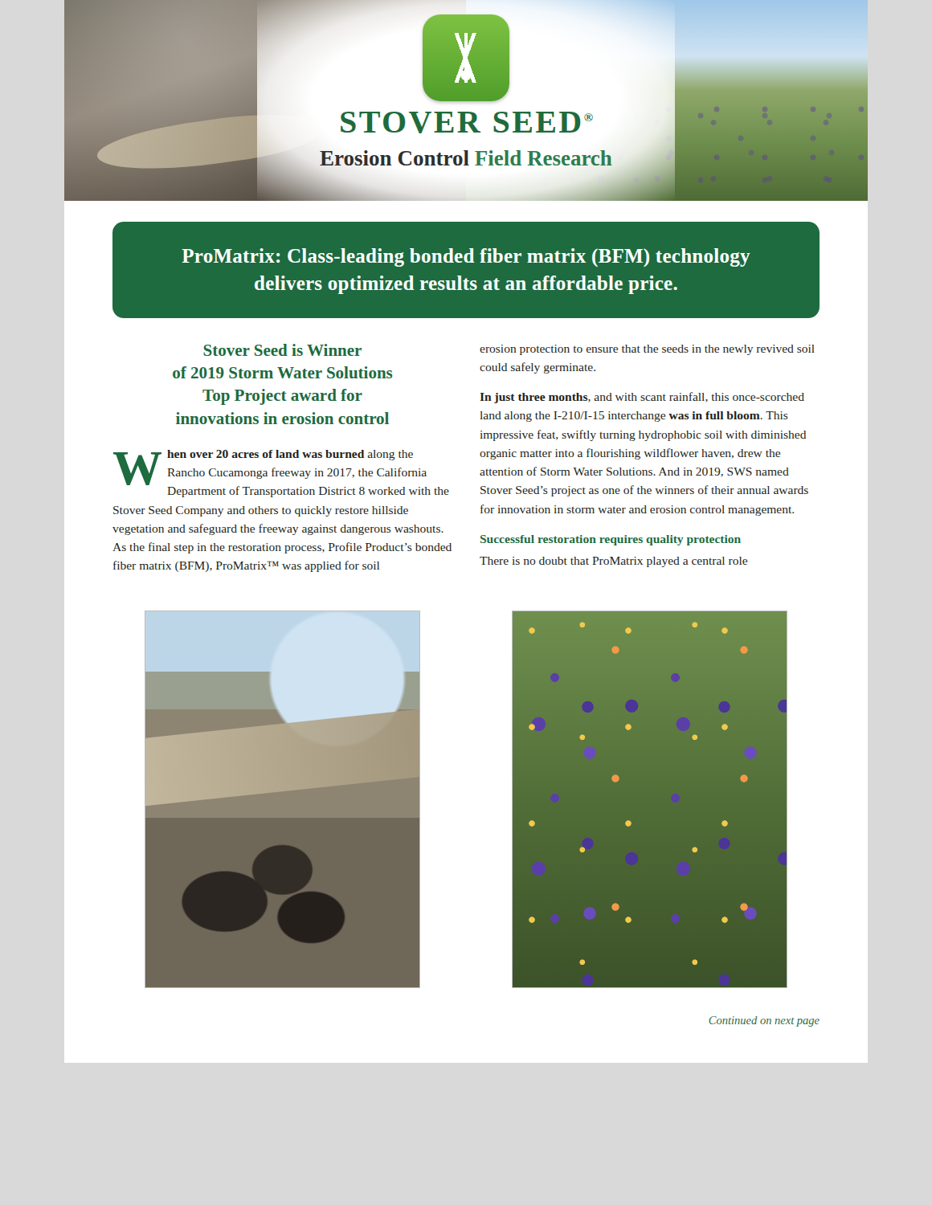STOVER SEED®
Erosion Control Field Research
ProMatrix: Class-leading bonded fiber matrix (BFM) technology
delivers optimized results at an affordable price.
Stover Seed is Winner
of 2019 Storm Water Solutions
Top Project award for
innovations in erosion control
When over 20 acres of land was burned along the Rancho Cucamonga freeway in 2017, the California Department of Transportation District 8 worked with the Stover Seed Company and others to quickly restore hillside vegetation and safeguard the freeway against dangerous washouts. As the final step in the restoration process, Profile Product’s bonded fiber matrix (BFM), ProMatrix™ was applied for soil
erosion protection to ensure that the seeds in the newly revived soil could safely germinate.
In just three months, and with scant rainfall, this once-scorched land along the I-210/I-15 interchange was in full bloom. This impressive feat, swiftly turning hydrophobic soil with diminished organic matter into a flourishing wildflower haven, drew the attention of Storm Water Solutions. And in 2019, SWS named Stover Seed’s project as one of the winners of their annual awards for innovation in storm water and erosion control management.
Successful restoration requires quality protection
There is no doubt that ProMatrix played a central role
Continued on next page